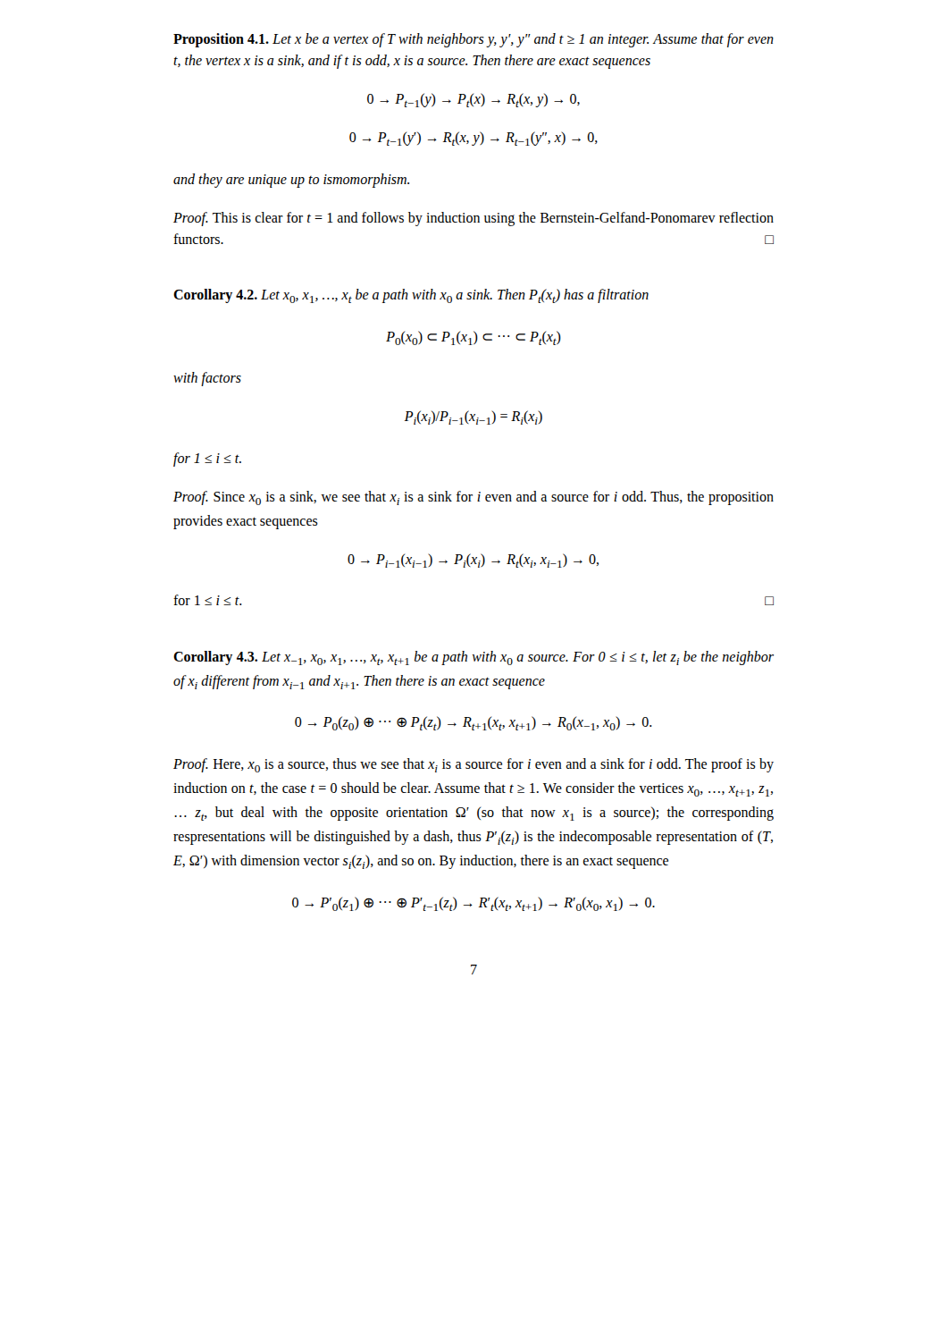Proposition 4.1. Let x be a vertex of T with neighbors y, y′, y″ and t ≥ 1 an integer. Assume that for even t, the vertex x is a sink, and if t is odd, x is a source. Then there are exact sequences
0 → Pt−1(y) → Pt(x) → Rt(x, y) → 0,
0 → Pt−1(y′) → Rt(x, y) → Rt−1(y″, x) → 0,
and they are unique up to ismomorphism.
Proof. This is clear for t = 1 and follows by induction using the Bernstein-Gelfand-Ponomarev reflection functors. □
Corollary 4.2. Let x0, x1, …, xt be a path with x0 a sink. Then Pt(xt) has a filtration
P0(x0) ⊂ P1(x1) ⊂ ··· ⊂ Pt(xt)
with factors
Pi(xi)/Pi−1(xi−1) = Ri(xi)
for 1 ≤ i ≤ t.
Proof. Since x0 is a sink, we see that xi is a sink for i even and a source for i odd. Thus, the proposition provides exact sequences
0 → Pi−1(xi−1) → Pi(xi) → Rt(xi, xi−1) → 0,
for 1 ≤ i ≤ t. □
Corollary 4.3. Let x−1, x0, x1, …, xt, xt+1 be a path with x0 a source. For 0 ≤ i ≤ t, let zi be the neighbor of xi different from xi−1 and xi+1. Then there is an exact sequence
0 → P0(z0) ⊕ ··· ⊕ Pt(zt) → Rt+1(xt, xt+1) → R0(x−1, x0) → 0.
Proof. Here, x0 is a source, thus we see that xi is a source for i even and a sink for i odd. The proof is by induction on t, the case t = 0 should be clear. Assume that t ≥ 1. We consider the vertices x0, …, xt+1, z1, … zt, but deal with the opposite orientation Ω′ (so that now x1 is a source); the corresponding respresentations will be distinguished by a dash, thus P′i(zi) is the indecomposable representation of (T, E, Ω′) with dimension vector si(zi), and so on. By induction, there is an exact sequence
0 → P′0(z1) ⊕ ··· ⊕ P′t−1(zt) → R′t(xt, xt+1) → R′0(x0, x1) → 0.
7